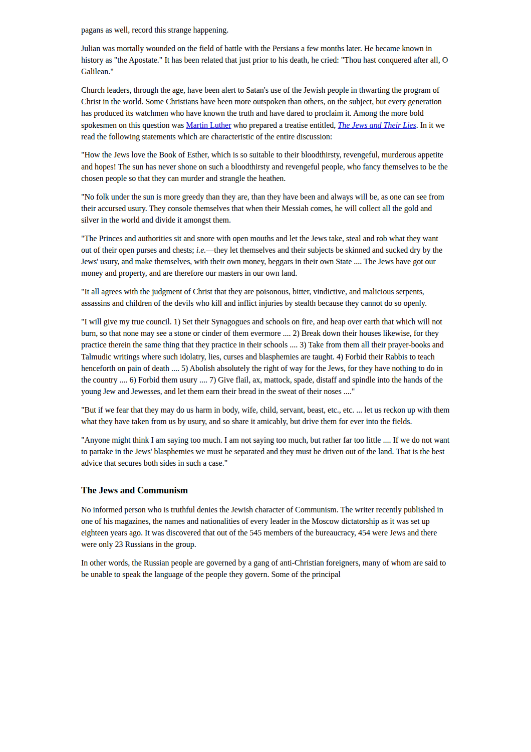pagans as well, record this strange happening.
Julian was mortally wounded on the field of battle with the Persians a few months later. He became known in history as "the Apostate." It has been related that just prior to his death, he cried: "Thou hast conquered after all, O Galilean."
Church leaders, through the age, have been alert to Satan's use of the Jewish people in thwarting the program of Christ in the world. Some Christians have been more outspoken than others, on the subject, but every generation has produced its watchmen who have known the truth and have dared to proclaim it. Among the more bold spokesmen on this question was Martin Luther who prepared a treatise entitled, The Jews and Their Lies. In it we read the following statements which are characteristic of the entire discussion:
"How the Jews love the Book of Esther, which is so suitable to their bloodthirsty, revengeful, murderous appetite and hopes! The sun has never shone on such a bloodthirsty and revengeful people, who fancy themselves to be the chosen people so that they can murder and strangle the heathen.
"No folk under the sun is more greedy than they are, than they have been and always will be, as one can see from their accursed usury. They console themselves that when their Messiah comes, he will collect all the gold and silver in the world and divide it amongst them.
"The Princes and authorities sit and snore with open mouths and let the Jews take, steal and rob what they want out of their open purses and chests; i.e.—they let themselves and their subjects be skinned and sucked dry by the Jews' usury, and make themselves, with their own money, beggars in their own State .... The Jews have got our money and property, and are therefore our masters in our own land.
"It all agrees with the judgment of Christ that they are poisonous, bitter, vindictive, and malicious serpents, assassins and children of the devils who kill and inflict injuries by stealth because they cannot do so openly.
"I will give my true council. 1) Set their Synagogues and schools on fire, and heap over earth that which will not burn, so that none may see a stone or cinder of them evermore .... 2) Break down their houses likewise, for they practice therein the same thing that they practice in their schools .... 3) Take from them all their prayer-books and Talmudic writings where such idolatry, lies, curses and blasphemies are taught. 4) Forbid their Rabbis to teach henceforth on pain of death .... 5) Abolish absolutely the right of way for the Jews, for they have nothing to do in the country .... 6) Forbid them usury .... 7) Give flail, ax, mattock, spade, distaff and spindle into the hands of the young Jew and Jewesses, and let them earn their bread in the sweat of their noses ...."
"But if we fear that they may do us harm in body, wife, child, servant, beast, etc., etc. ... let us reckon up with them what they have taken from us by usury, and so share it amicably, but drive them for ever into the fields.
"Anyone might think I am saying too much. I am not saying too much, but rather far too little .... If we do not want to partake in the Jews' blasphemies we must be separated and they must be driven out of the land. That is the best advice that secures both sides in such a case."
The Jews and Communism
No informed person who is truthful denies the Jewish character of Communism. The writer recently published in one of his magazines, the names and nationalities of every leader in the Moscow dictatorship as it was set up eighteen years ago. It was discovered that out of the 545 members of the bureaucracy, 454 were Jews and there were only 23 Russians in the group.
In other words, the Russian people are governed by a gang of anti-Christian foreigners, many of whom are said to be unable to speak the language of the people they govern. Some of the principal